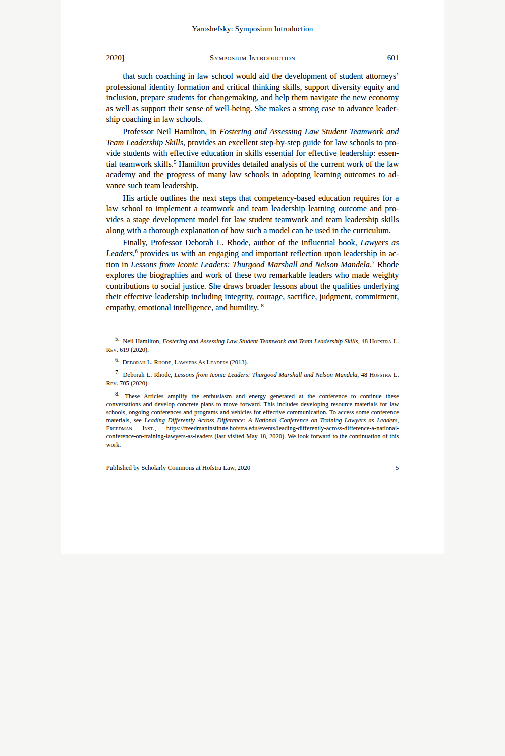Yaroshefsky: Symposium Introduction
2020]
Symposium Introduction
601
that such coaching in law school would aid the development of student attorneys’ professional identity formation and critical thinking skills, support diversity equity and inclusion, prepare students for changemaking, and help them navigate the new economy as well as support their sense of well-being. She makes a strong case to advance leadership coaching in law schools.
Professor Neil Hamilton, in Fostering and Assessing Law Student Teamwork and Team Leadership Skills, provides an excellent step-by-step guide for law schools to provide students with effective education in skills essential for effective leadership: essential teamwork skills.5 Hamilton provides detailed analysis of the current work of the law academy and the progress of many law schools in adopting learning outcomes to advance such team leadership.
His article outlines the next steps that competency-based education requires for a law school to implement a teamwork and team leadership learning outcome and provides a stage development model for law student teamwork and team leadership skills along with a thorough explanation of how such a model can be used in the curriculum.
Finally, Professor Deborah L. Rhode, author of the influential book, Lawyers as Leaders,6 provides us with an engaging and important reflection upon leadership in action in Lessons from Iconic Leaders: Thurgood Marshall and Nelson Mandela.7 Rhode explores the biographies and work of these two remarkable leaders who made weighty contributions to social justice. She draws broader lessons about the qualities underlying their effective leadership including integrity, courage, sacrifice, judgment, commitment, empathy, emotional intelligence, and humility. 8
5. Neil Hamilton, Fostering and Assessing Law Student Teamwork and Team Leadership Skills, 48 Hofstra L. Rev. 619 (2020).
6. Deborah L. Rhode, Lawyers As Leaders (2013).
7. Deborah L. Rhode, Lessons from Iconic Leaders: Thurgood Marshall and Nelson Mandela, 48 Hofstra L. Rev. 705 (2020).
8. These Articles amplify the enthusiasm and energy generated at the conference to continue these conversations and develop concrete plans to move forward. This includes developing resource materials for law schools, ongoing conferences and programs and vehicles for effective communication. To access some conference materials, see Leading Differently Across Difference: A National Conference on Training Lawyers as Leaders, Freedman Inst., https://freedmaninstitute.hofstra.edu/events/leading-differently-across-difference-a-national-conference-on-training-lawyers-as-leaders (last visited May 18, 2020). We look forward to the continuation of this work.
Published by Scholarly Commons at Hofstra Law, 2020
5